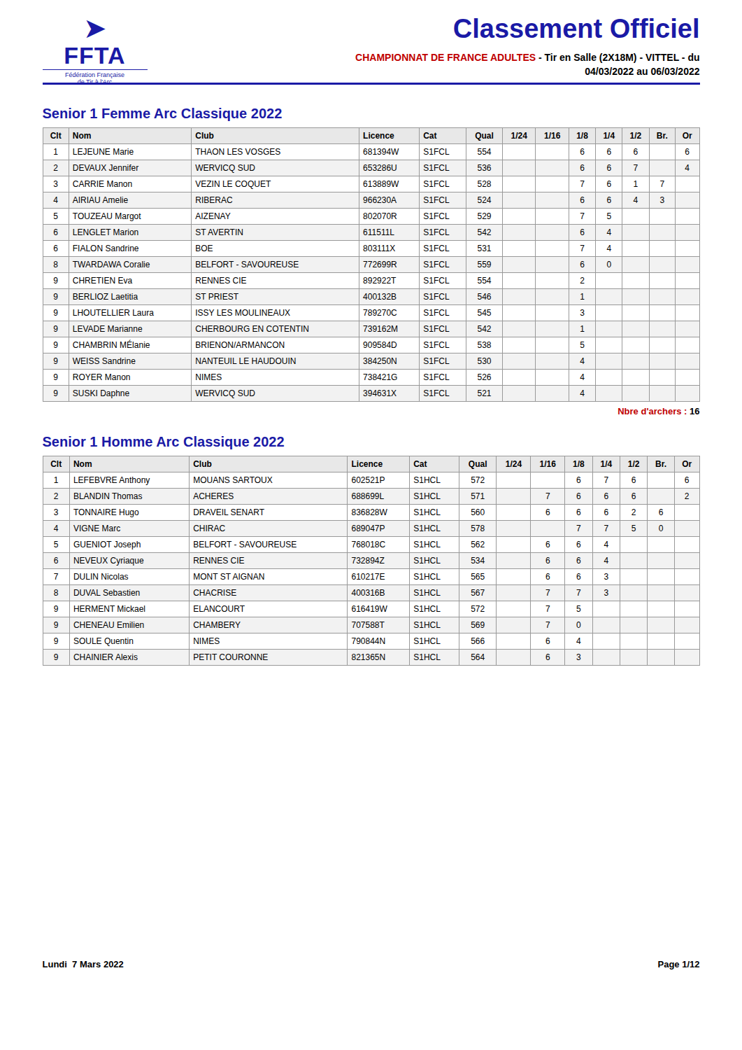➤
FFTA
Fédération Française
de Tir à l'Arc
Classement Officiel
CHAMPIONNAT DE FRANCE ADULTES - Tir en Salle (2X18M) - VITTEL - du
04/03/2022 au 06/03/2022
Senior 1 Femme Arc Classique 2022
| Clt | Nom | Club | Licence | Cat | Qual | 1/24 | 1/16 | 1/8 | 1/4 | 1/2 | Br. | Or |
| --- | --- | --- | --- | --- | --- | --- | --- | --- | --- | --- | --- | --- |
| 1 | LEJEUNE Marie | THAON LES VOSGES | 681394W | S1FCL | 554 | | | 6 | 6 | 6 | | 6 |
| 2 | DEVAUX Jennifer | WERVICQ SUD | 653286U | S1FCL | 536 | | | 6 | 6 | 7 | | 4 |
| 3 | CARRIE Manon | VEZIN LE COQUET | 613889W | S1FCL | 528 | | | 7 | 6 | 1 | 7 | |
| 4 | AIRIAU Amelie | RIBERAC | 966230A | S1FCL | 524 | | | 6 | 6 | 4 | 3 | |
| 5 | TOUZEAU Margot | AIZENAY | 802070R | S1FCL | 529 | | | 7 | 5 | | | |
| 6 | LENGLET Marion | ST AVERTIN | 611511L | S1FCL | 542 | | | 6 | 4 | | | |
| 6 | FIALON Sandrine | BOE | 803111X | S1FCL | 531 | | | 7 | 4 | | | |
| 8 | TWARDAWA Coralie | BELFORT - SAVOUREUSE | 772699R | S1FCL | 559 | | | 6 | 0 | | | |
| 9 | CHRETIEN Eva | RENNES CIE | 892922T | S1FCL | 554 | | | 2 | | | | |
| 9 | BERLIOZ Laetitia | ST PRIEST | 400132B | S1FCL | 546 | | | 1 | | | | |
| 9 | LHOUTELLIER Laura | ISSY LES MOULINEAUX | 789270C | S1FCL | 545 | | | 3 | | | | |
| 9 | LEVADE Marianne | CHERBOURG EN COTENTIN | 739162M | S1FCL | 542 | | | 1 | | | | |
| 9 | CHAMBRIN MÉlanie | BRIENON/ARMANCON | 909584D | S1FCL | 538 | | | 5 | | | | |
| 9 | WEISS Sandrine | NANTEUIL LE HAUDOUIN | 384250N | S1FCL | 530 | | | 4 | | | | |
| 9 | ROYER Manon | NIMES | 738421G | S1FCL | 526 | | | 4 | | | | |
| 9 | SUSKI Daphne | WERVICQ SUD | 394631X | S1FCL | 521 | | | 4 | | | | |
Nbre d'archers : 16
Senior 1 Homme Arc Classique 2022
| Clt | Nom | Club | Licence | Cat | Qual | 1/24 | 1/16 | 1/8 | 1/4 | 1/2 | Br. | Or |
| --- | --- | --- | --- | --- | --- | --- | --- | --- | --- | --- | --- | --- |
| 1 | LEFEBVRE Anthony | MOUANS SARTOUX | 602521P | S1HCL | 572 | | | 6 | 7 | 6 | | 6 |
| 2 | BLANDIN Thomas | ACHERES | 688699L | S1HCL | 571 | | 7 | 6 | 6 | 6 | | 2 |
| 3 | TONNAIRE Hugo | DRAVEIL SENART | 836828W | S1HCL | 560 | | 6 | 6 | 6 | 2 | 6 | |
| 4 | VIGNE Marc | CHIRAC | 689047P | S1HCL | 578 | | | 7 | 7 | 5 | 0 | |
| 5 | GUENIOT Joseph | BELFORT - SAVOUREUSE | 768018C | S1HCL | 562 | | 6 | 6 | 4 | | | |
| 6 | NEVEUX Cyriaque | RENNES CIE | 732894Z | S1HCL | 534 | | 6 | 6 | 4 | | | |
| 7 | DULIN Nicolas | MONT ST AIGNAN | 610217E | S1HCL | 565 | | 6 | 6 | 3 | | | |
| 8 | DUVAL Sebastien | CHACRISE | 400316B | S1HCL | 567 | | 7 | 7 | 3 | | | |
| 9 | HERMENT Mickael | ELANCOURT | 616419W | S1HCL | 572 | | 7 | 5 | | | | |
| 9 | CHENEAU Emilien | CHAMBERY | 707588T | S1HCL | 569 | | 7 | 0 | | | | |
| 9 | SOULE Quentin | NIMES | 790844N | S1HCL | 566 | | 6 | 4 | | | | |
| 9 | CHAINIER Alexis | PETIT COURONNE | 821365N | S1HCL | 564 | | 6 | 3 | | | | |
Lundi 7 Mars 2022
Page 1/12